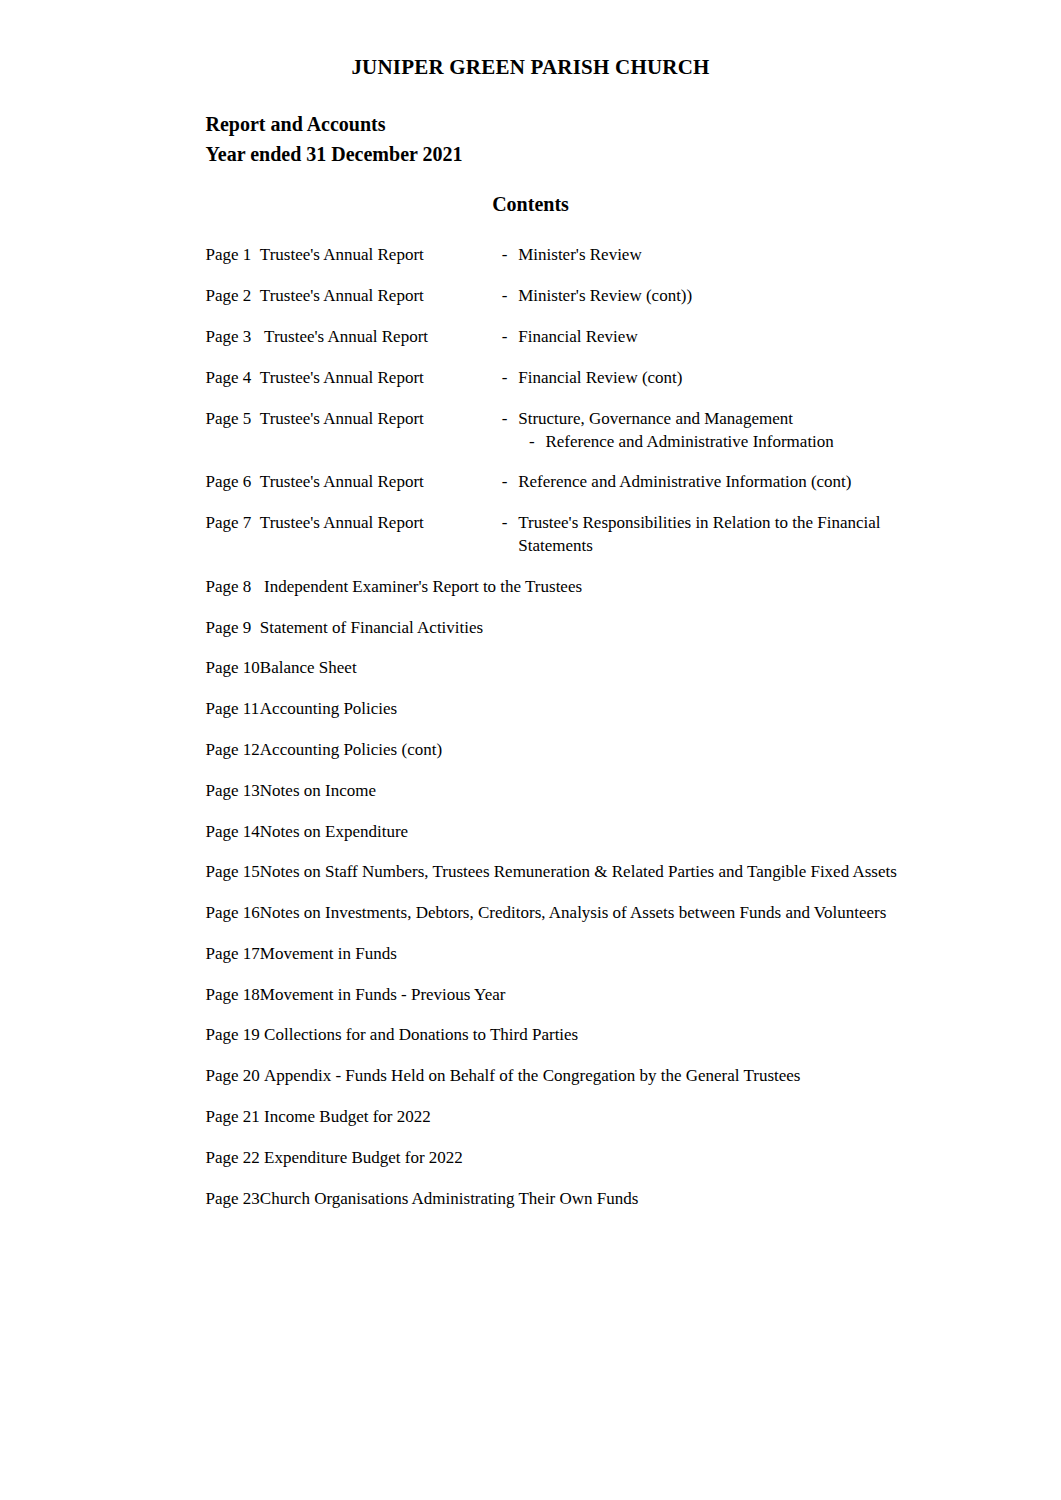JUNIPER GREEN PARISH CHURCH
Report and Accounts
Year ended 31 December 2021
Contents
| Page 1 | Trustee's Annual Report | - | Minister's Review |
| Page 2 | Trustee's Annual Report | - | Minister's Review (cont)) |
| Page 3 | Trustee's Annual Report | - | Financial Review |
| Page 4 | Trustee's Annual Report | - | Financial Review (cont) |
| Page 5 | Trustee's Annual Report | - | Structure, Governance and Management - Reference and Administrative Information |
| Page 6 | Trustee's Annual Report | - | Reference and Administrative Information (cont) |
| Page 7 | Trustee's Annual Report | - | Trustee's Responsibilities in Relation to the Financial Statements |
| Page 8 | Independent Examiner's Report to the Trustees |
| Page 9 | Statement of Financial Activities |
| Page 10 | Balance Sheet |
| Page 11 | Accounting Policies |
| Page 12 | Accounting Policies (cont) |
| Page 13 | Notes on Income |
| Page 14 | Notes on Expenditure |
| Page 15 | Notes on Staff Numbers, Trustees Remuneration & Related Parties and Tangible Fixed Assets |
| Page 16 | Notes on Investments, Debtors, Creditors, Analysis of Assets between Funds and Volunteers |
| Page 17 | Movement in Funds |
| Page 18 | Movement in Funds - Previous Year |
| Page 19 | Collections for and Donations to Third Parties |
| Page 20 | Appendix - Funds Held on Behalf of the Congregation by the General Trustees |
| Page 21 | Income Budget for 2022 |
| Page 22 | Expenditure Budget for 2022 |
| Page 23 | Church Organisations Administrating Their Own Funds |